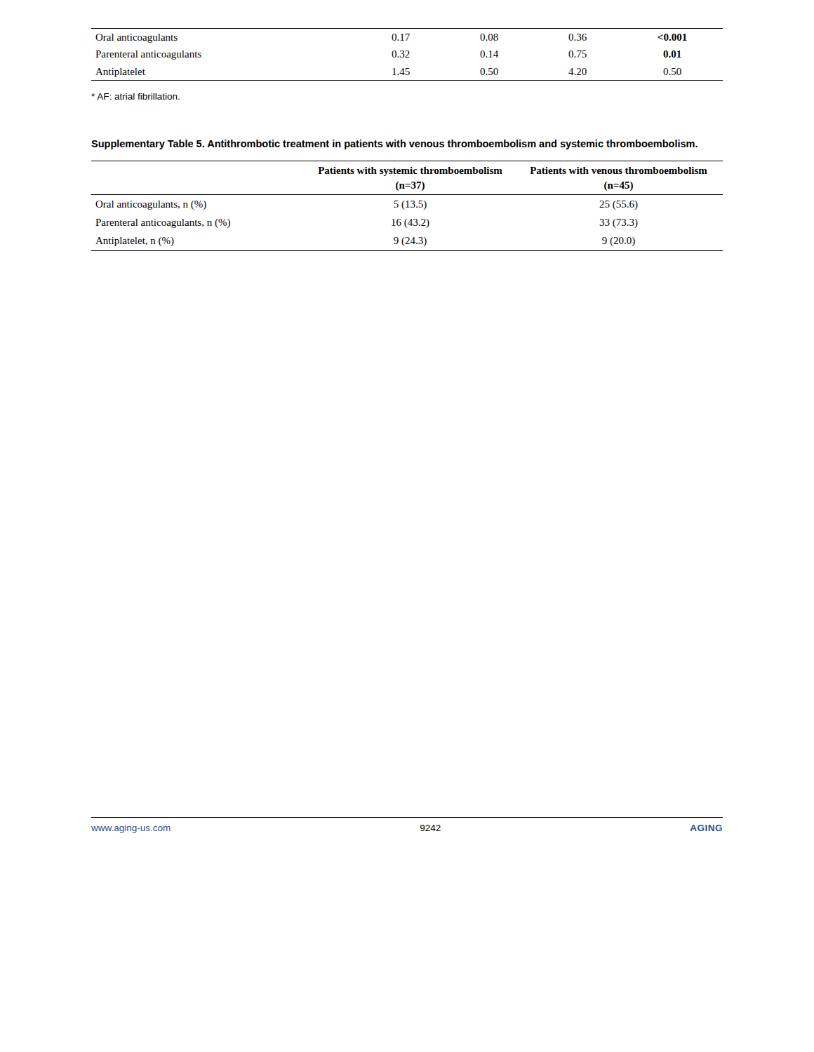| Oral anticoagulants | 0.17 | 0.08 | 0.36 | <0.001 |
| Parenteral anticoagulants | 0.32 | 0.14 | 0.75 | 0.01 |
| Antiplatelet | 1.45 | 0.50 | 4.20 | 0.50 |
* AF: atrial fibrillation.
Supplementary Table 5. Antithrombotic treatment in patients with venous thromboembolism and systemic thromboembolism.
| | Patients with systemic thromboembolism (n=37) | Patients with venous thromboembolism (n=45) |
| --- | --- | --- |
| Oral anticoagulants, n (%) | 5 (13.5) | 25 (55.6) |
| Parenteral anticoagulants, n (%) | 16 (43.2) | 33 (73.3) |
| Antiplatelet, n (%) | 9 (24.3) | 9 (20.0) |
www.aging-us.com
9242
AGING